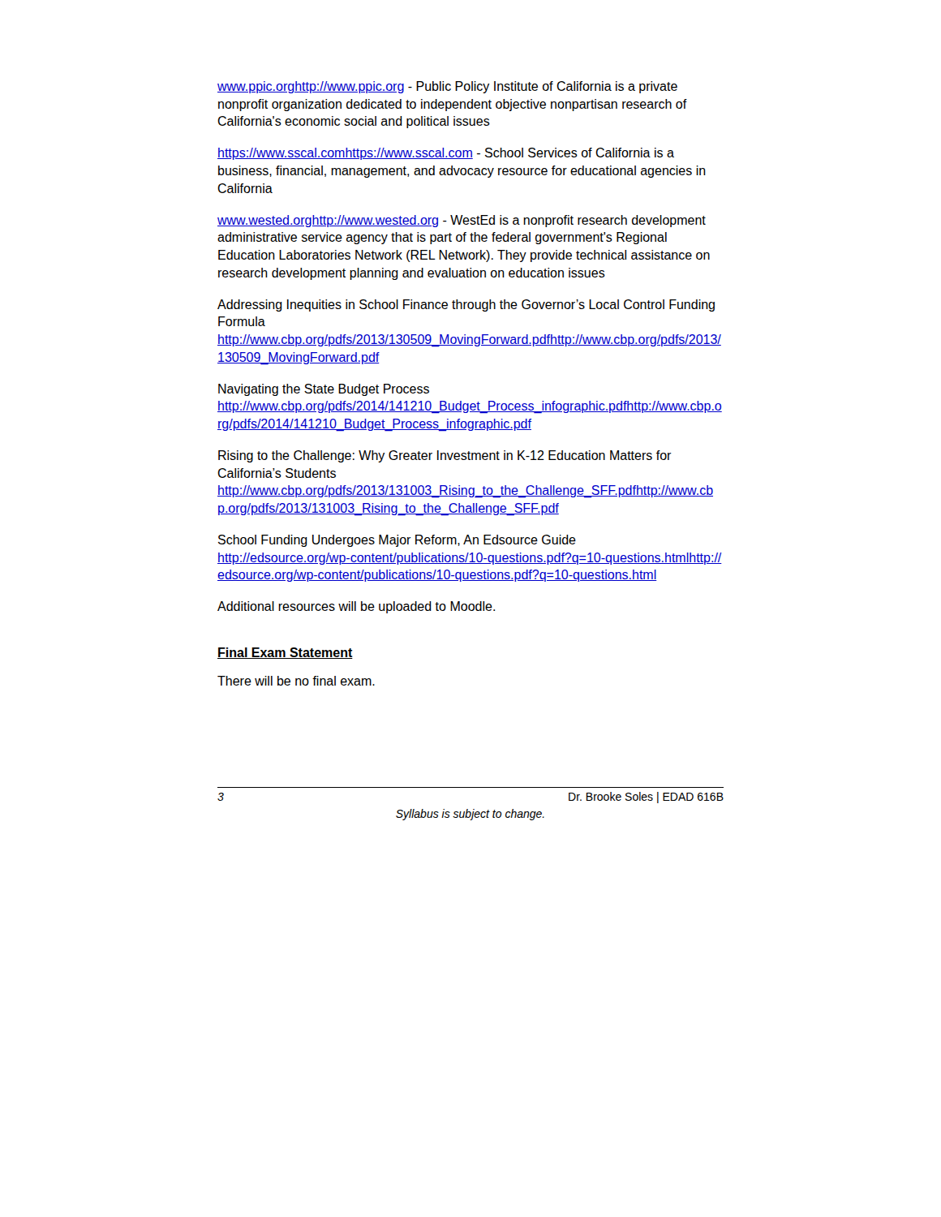www.ppic.orghttp://www.ppic.org - Public Policy Institute of California is a private nonprofit organization dedicated to independent objective nonpartisan research of California's economic social and political issues
https://www.sscal.comhttps://www.sscal.com - School Services of California is a business, financial, management, and advocacy resource for educational agencies in California
www.wested.orghttp://www.wested.org - WestEd is a nonprofit research development administrative service agency that is part of the federal government's Regional Education Laboratories Network (REL Network). They provide technical assistance on research development planning and evaluation on education issues
Addressing Inequities in School Finance through the Governor’s Local Control Funding Formula
http://www.cbp.org/pdfs/2013/130509_MovingForward.pdfhttp://www.cbp.org/pdfs/2013/130509_MovingForward.pdf
Navigating the State Budget Process
http://www.cbp.org/pdfs/2014/141210_Budget_Process_infographic.pdfhttp://www.cbp.org/pdfs/2014/141210_Budget_Process_infographic.pdf
Rising to the Challenge: Why Greater Investment in K-12 Education Matters for California’s Students
http://www.cbp.org/pdfs/2013/131003_Rising_to_the_Challenge_SFF.pdfhttp://www.cbp.org/pdfs/2013/131003_Rising_to_the_Challenge_SFF.pdf
School Funding Undergoes Major Reform, An Edsource Guide
http://edsource.org/wp-content/publications/10-questions.pdf?q=10-questions.htmlhttp://edsource.org/wp-content/publications/10-questions.pdf?q=10-questions.html
Additional resources will be uploaded to Moodle.
Final Exam Statement
There will be no final exam.
3 Dr. Brooke Soles | EDAD 616B
Syllabus is subject to change.